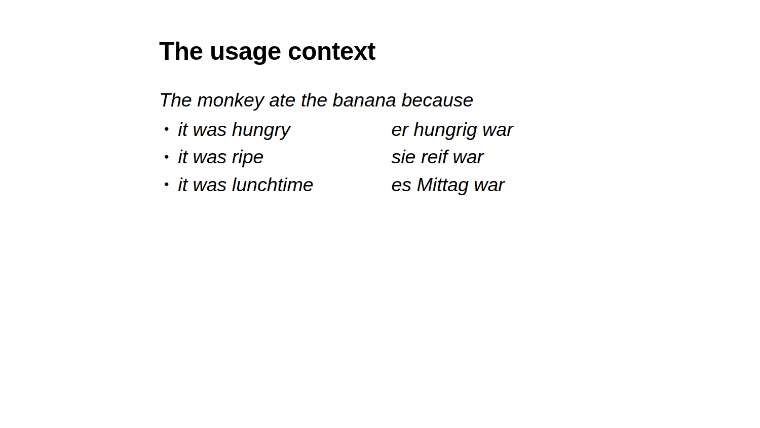The usage context
The monkey ate the banana because
it was hungry er hungrig war
it was ripe sie reif war
it was lunchtime es Mittag war